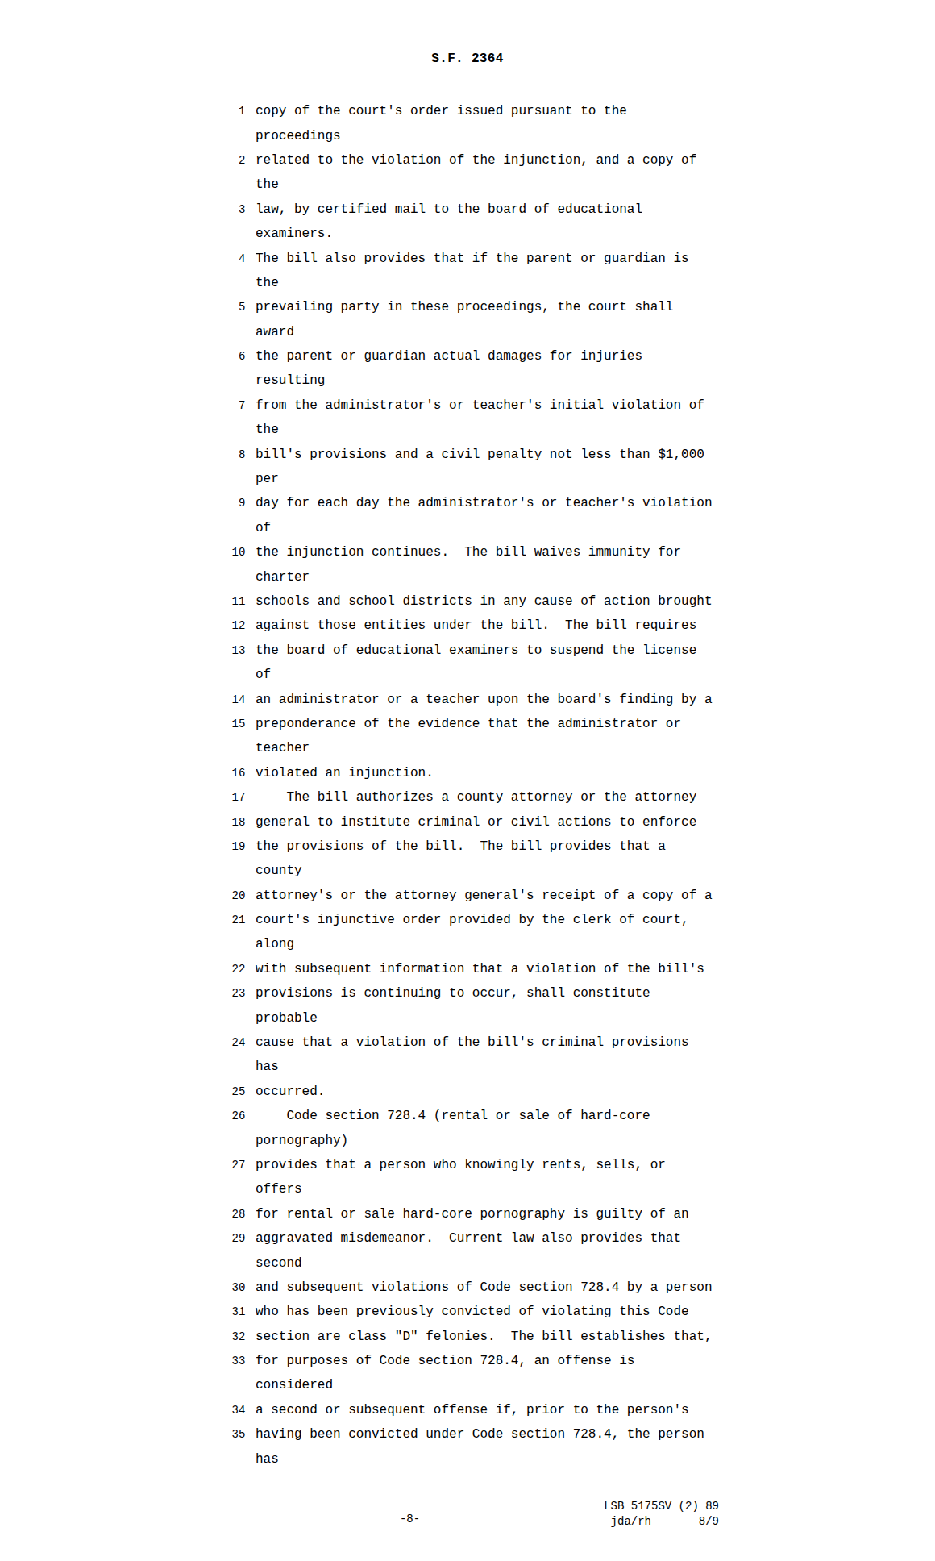S.F. 2364
1 copy of the court's order issued pursuant to the proceedings
2 related to the violation of the injunction, and a copy of the
3 law, by certified mail to the board of educational examiners.
4 The bill also provides that if the parent or guardian is the
5 prevailing party in these proceedings, the court shall award
6 the parent or guardian actual damages for injuries resulting
7 from the administrator's or teacher's initial violation of the
8 bill's provisions and a civil penalty not less than $1,000 per
9 day for each day the administrator's or teacher's violation of
10 the injunction continues. The bill waives immunity for charter
11 schools and school districts in any cause of action brought
12 against those entities under the bill. The bill requires
13 the board of educational examiners to suspend the license of
14 an administrator or a teacher upon the board's finding by a
15 preponderance of the evidence that the administrator or teacher
16 violated an injunction.
17 The bill authorizes a county attorney or the attorney
18 general to institute criminal or civil actions to enforce
19 the provisions of the bill. The bill provides that a county
20 attorney's or the attorney general's receipt of a copy of a
21 court's injunctive order provided by the clerk of court, along
22 with subsequent information that a violation of the bill's
23 provisions is continuing to occur, shall constitute probable
24 cause that a violation of the bill's criminal provisions has
25 occurred.
26 Code section 728.4 (rental or sale of hard-core pornography)
27 provides that a person who knowingly rents, sells, or offers
28 for rental or sale hard-core pornography is guilty of an
29 aggravated misdemeanor. Current law also provides that second
30 and subsequent violations of Code section 728.4 by a person
31 who has been previously convicted of violating this Code
32 section are class "D" felonies. The bill establishes that,
33 for purposes of Code section 728.4, an offense is considered
34 a second or subsequent offense if, prior to the person's
35 having been convicted under Code section 728.4, the person has
-8-
LSB 5175SV (2) 89
jda/rh 8/9